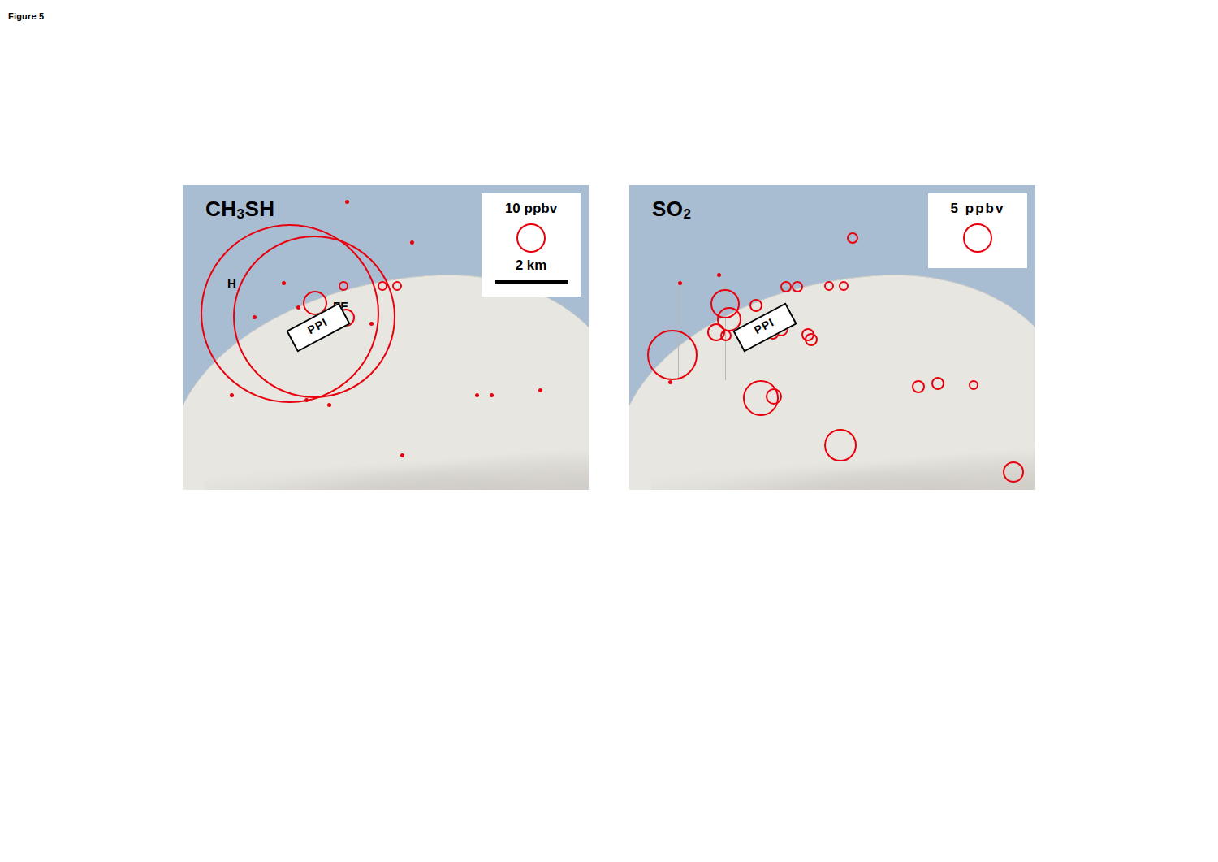Figure 5
CH3SH
10 ppbv
2 km
H
FF
PPI
SO2
5 ppbv
PPI